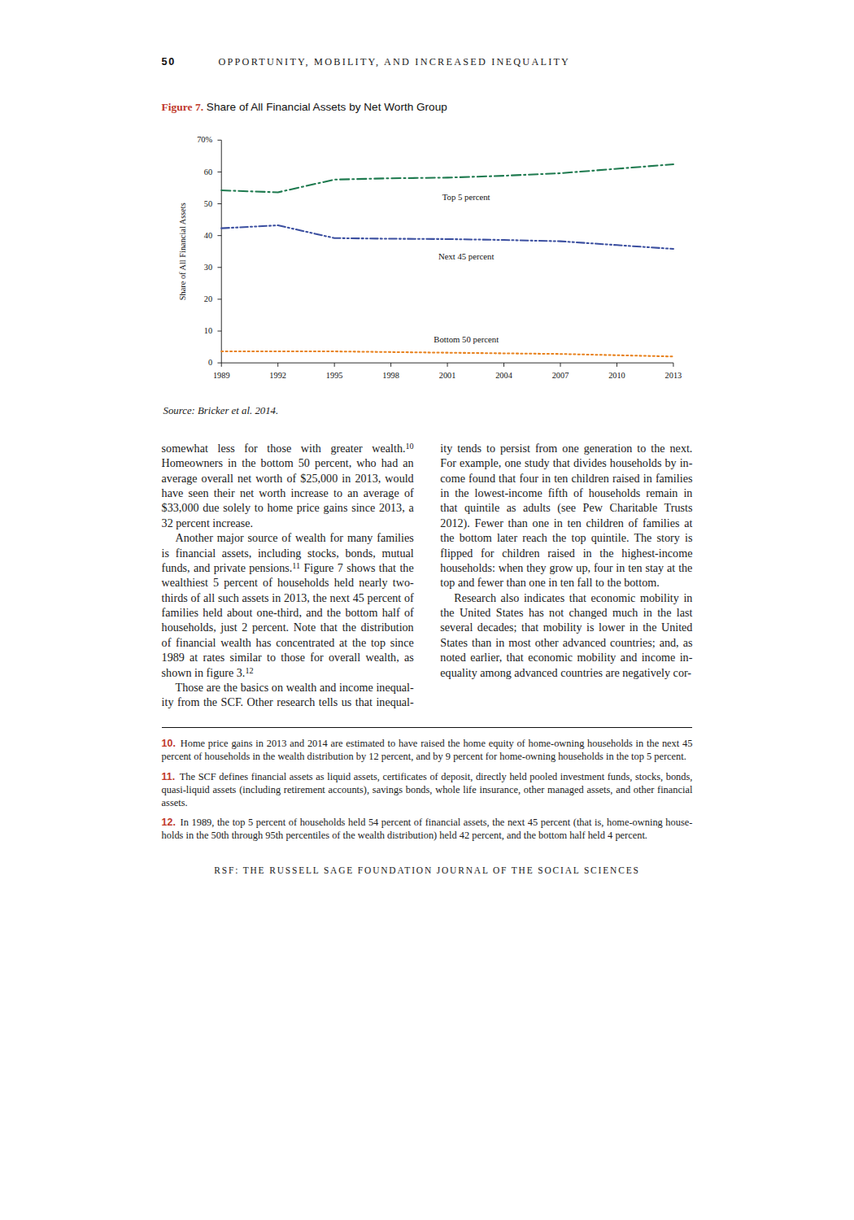50 Opportunity, Mobility, and Increased Inequality
Figure 7. Share of All Financial Assets by Net Worth Group
0 10 20 30 40 50 60 70% 1989 1992 1995 1998 2001 2004 2007 2010 2013 Share of All Financial Assets Top 5 percent Next 45 percent Bottom 50 percent
Source: Bricker et al. 2014.
somewhat less for those with greater wealth.10 Homeowners in the bottom 50 percent, who had an average overall net worth of $25,000 in 2013, would have seen their net worth increase to an average of $33,000 due solely to home price gains since 2013, a 32 percent increase.
Another major source of wealth for many families is financial assets, including stocks, bonds, mutual funds, and private pensions.11 Figure 7 shows that the wealthiest 5 percent of households held nearly two-thirds of all such assets in 2013, the next 45 percent of families held about one-third, and the bottom half of households, just 2 percent. Note that the distribution of financial wealth has concentrated at the top since 1989 at rates similar to those for overall wealth, as shown in figure 3.12
Those are the basics on wealth and income inequality from the SCF. Other research tells us that inequality tends to persist from one generation to the next. For example, one study that divides households by income found that four in ten children raised in families in the lowest-income fifth of households remain in that quintile as adults (see Pew Charitable Trusts 2012). Fewer than one in ten children of families at the bottom later reach the top quintile. The story is flipped for children raised in the highest-income households: when they grow up, four in ten stay at the top and fewer than one in ten fall to the bottom.
Research also indicates that economic mobility in the United States has not changed much in the last several decades; that mobility is lower in the United States than in most other advanced countries; and, as noted earlier, that economic mobility and income inequality among advanced countries are negatively cor-
10. Home price gains in 2013 and 2014 are estimated to have raised the home equity of home-owning households in the next 45 percent of households in the wealth distribution by 12 percent, and by 9 percent for home-owning households in the top 5 percent.
11. The SCF defines financial assets as liquid assets, certificates of deposit, directly held pooled investment funds, stocks, bonds, quasi-liquid assets (including retirement accounts), savings bonds, whole life insurance, other managed assets, and other financial assets.
12. In 1989, the top 5 percent of households held 54 percent of financial assets, the next 45 percent (that is, home-owning households in the 50th through 95th percentiles of the wealth distribution) held 42 percent, and the bottom half held 4 percent.
rsf: the russell sage foundation journal of the social sciences